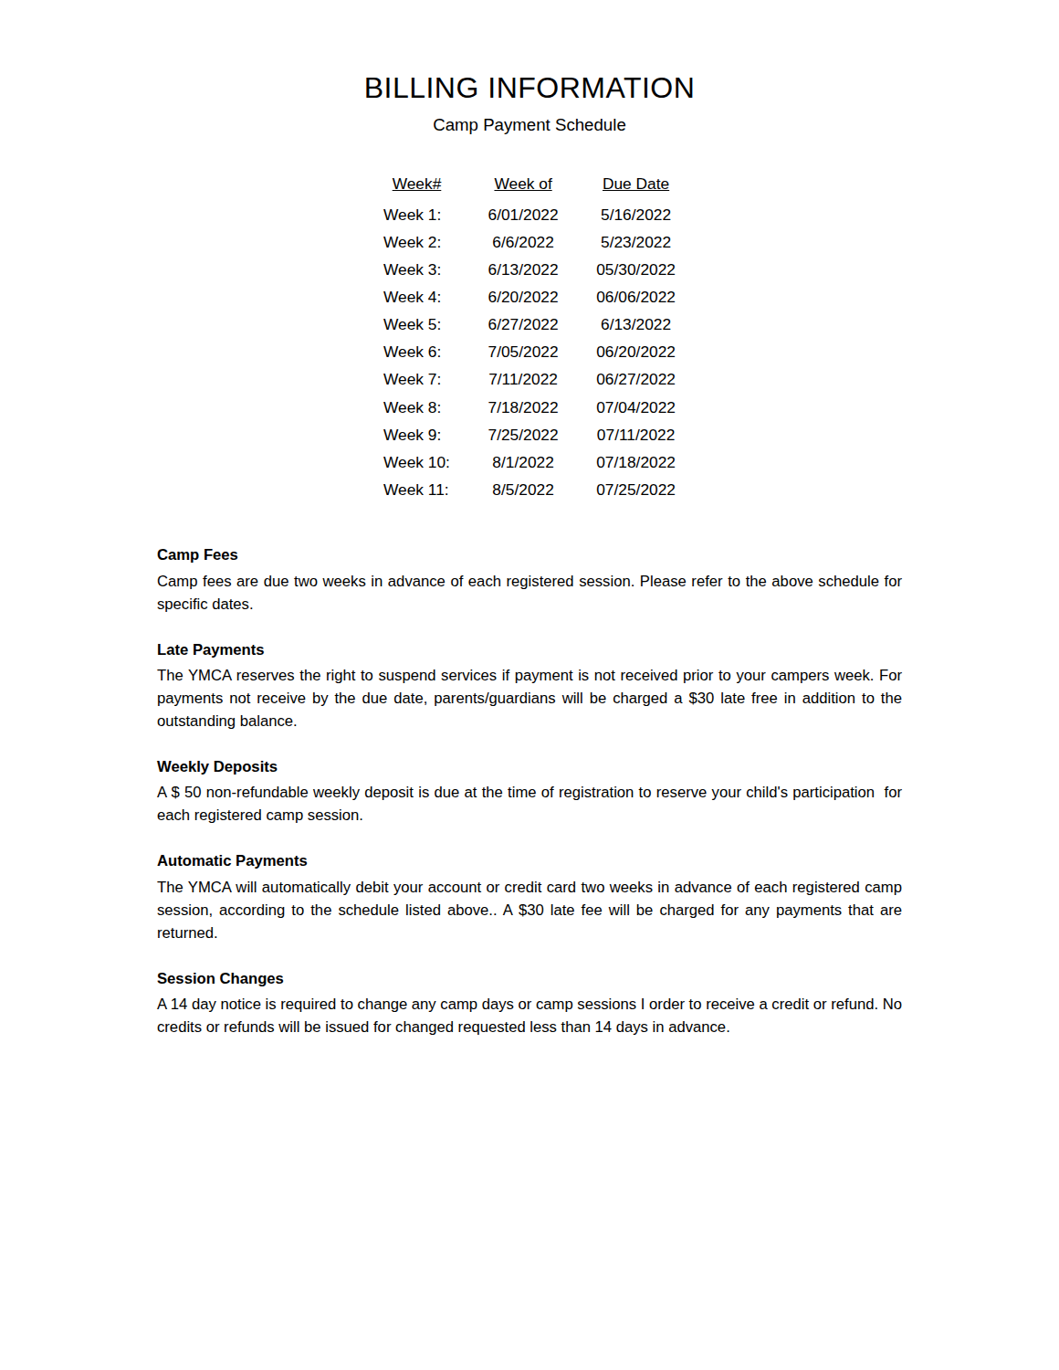BILLING INFORMATION
Camp Payment Schedule
| Week# | Week of | Due Date |
| --- | --- | --- |
| Week 1: | 6/01/2022 | 5/16/2022 |
| Week 2: | 6/6/2022 | 5/23/2022 |
| Week 3: | 6/13/2022 | 05/30/2022 |
| Week 4: | 6/20/2022 | 06/06/2022 |
| Week 5: | 6/27/2022 | 6/13/2022 |
| Week 6: | 7/05/2022 | 06/20/2022 |
| Week 7: | 7/11/2022 | 06/27/2022 |
| Week 8: | 7/18/2022 | 07/04/2022 |
| Week 9: | 7/25/2022 | 07/11/2022 |
| Week 10: | 8/1/2022 | 07/18/2022 |
| Week 11: | 8/5/2022 | 07/25/2022 |
Camp Fees
Camp fees are due two weeks in advance of each registered session. Please refer to the above schedule for specific dates.
Late Payments
The YMCA reserves the right to suspend services if payment is not received prior to your campers week. For payments not receive by the due date, parents/guardians will be charged a $30 late free in addition to the outstanding balance.
Weekly Deposits
A $ 50 non-refundable weekly deposit is due at the time of registration to reserve your child's participation for each registered camp session.
Automatic Payments
The YMCA will automatically debit your account or credit card two weeks in advance of each registered camp session, according to the schedule listed above.. A $30 late fee will be charged for any payments that are returned.
Session Changes
A 14 day notice is required to change any camp days or camp sessions I order to receive a credit or refund. No credits or refunds will be issued for changed requested less than 14 days in advance.